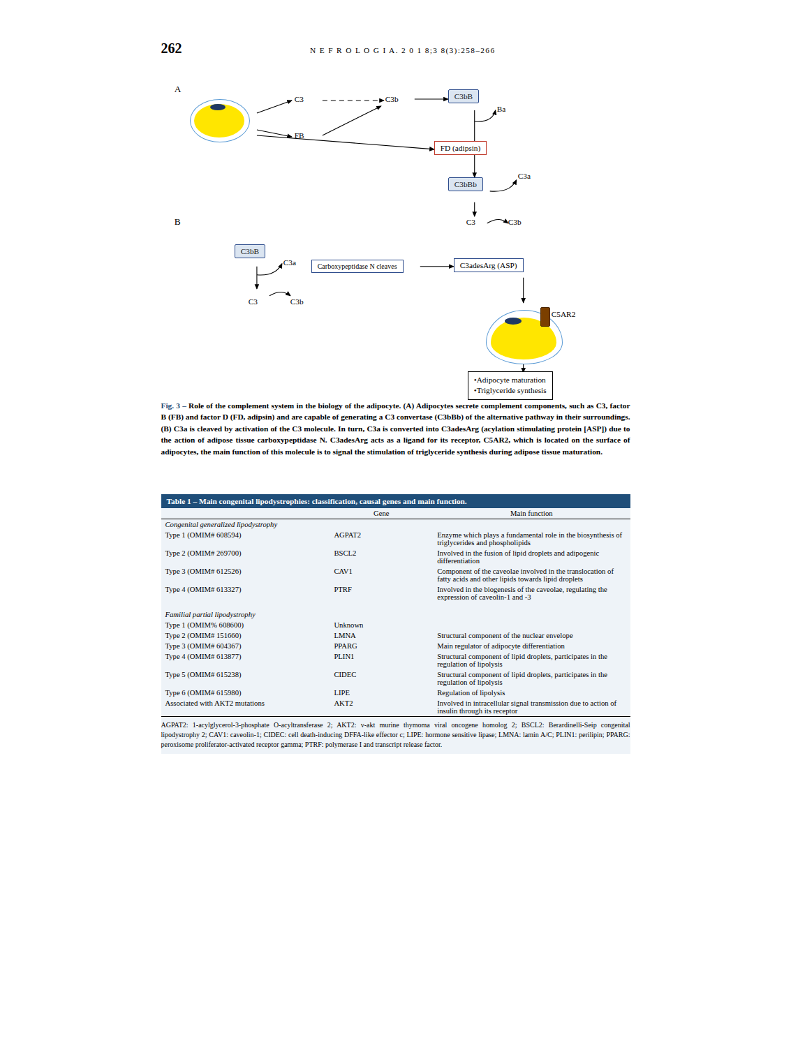262
N E F R O L O G I A. 2 0 1 8;3 8(3):258–266
A
B
C3
FB
C3b
C3bB
Ba
FD (adipsin)
C3bBb
C3a
C3
C3b
C3bB
C3a
C3
C3b
Carboxypeptidase N cleaves
C3adesArg (ASP)
C5AR2
•Adipocyte maturation
•Triglyceride synthesis
Fig. 3 – Role of the complement system in the biology of the adipocyte. (A) Adipocytes secrete complement components, such as C3, factor B (FB) and factor D (FD, adipsin) and are capable of generating a C3 convertase (C3bBb) of the alternative pathway in their surroundings. (B) C3a is cleaved by activation of the C3 molecule. In turn, C3a is converted into C3adesArg (acylation stimulating protein [ASP]) due to the action of adipose tissue carboxypeptidase N. C3adesArg acts as a ligand for its receptor, C5AR2, which is located on the surface of adipocytes, the main function of this molecule is to signal the stimulation of triglyceride synthesis during adipose tissue maturation.
Table 1 – Main congenital lipodystrophies: classification, causal genes and main function.
| | Gene | Main function |
| --- | --- | --- |
| Congenital generalized lipodystrophy |
| Type 1 (OMIM# 608594) | AGPAT2 | Enzyme which plays a fundamental role in the biosynthesis of triglycerides and phospholipids |
| Type 2 (OMIM# 269700) | BSCL2 | Involved in the fusion of lipid droplets and adipogenic differentiation |
| Type 3 (OMIM# 612526) | CAV1 | Component of the caveolae involved in the translocation of fatty acids and other lipids towards lipid droplets |
| Type 4 (OMIM# 613327) | PTRF | Involved in the biogenesis of the caveolae, regulating the expression of caveolin-1 and -3 |
| Familial partial lipodystrophy |
| Type 1 (OMIM% 608600) | Unknown | |
| Type 2 (OMIM# 151660) | LMNA | Structural component of the nuclear envelope |
| Type 3 (OMIM# 604367) | PPARG | Main regulator of adipocyte differentiation |
| Type 4 (OMIM# 613877) | PLIN1 | Structural component of lipid droplets, participates in the regulation of lipolysis |
| Type 5 (OMIM# 615238) | CIDEC | Structural component of lipid droplets, participates in the regulation of lipolysis |
| Type 6 (OMIM# 615980) | LIPE | Regulation of lipolysis |
| Associated with AKT2 mutations | AKT2 | Involved in intracellular signal transmission due to action of insulin through its receptor |
AGPAT2: 1-acylglycerol-3-phosphate O-acyltransferase 2; AKT2: v-akt murine thymoma viral oncogene homolog 2; BSCL2: Berardinelli-Seip congenital lipodystrophy 2; CAV1: caveolin-1; CIDEC: cell death-inducing DFFA-like effector c; LIPE: hormone sensitive lipase; LMNA: lamin A/C; PLIN1: perilipin; PPARG: peroxisome proliferator-activated receptor gamma; PTRF: polymerase I and transcript release factor.